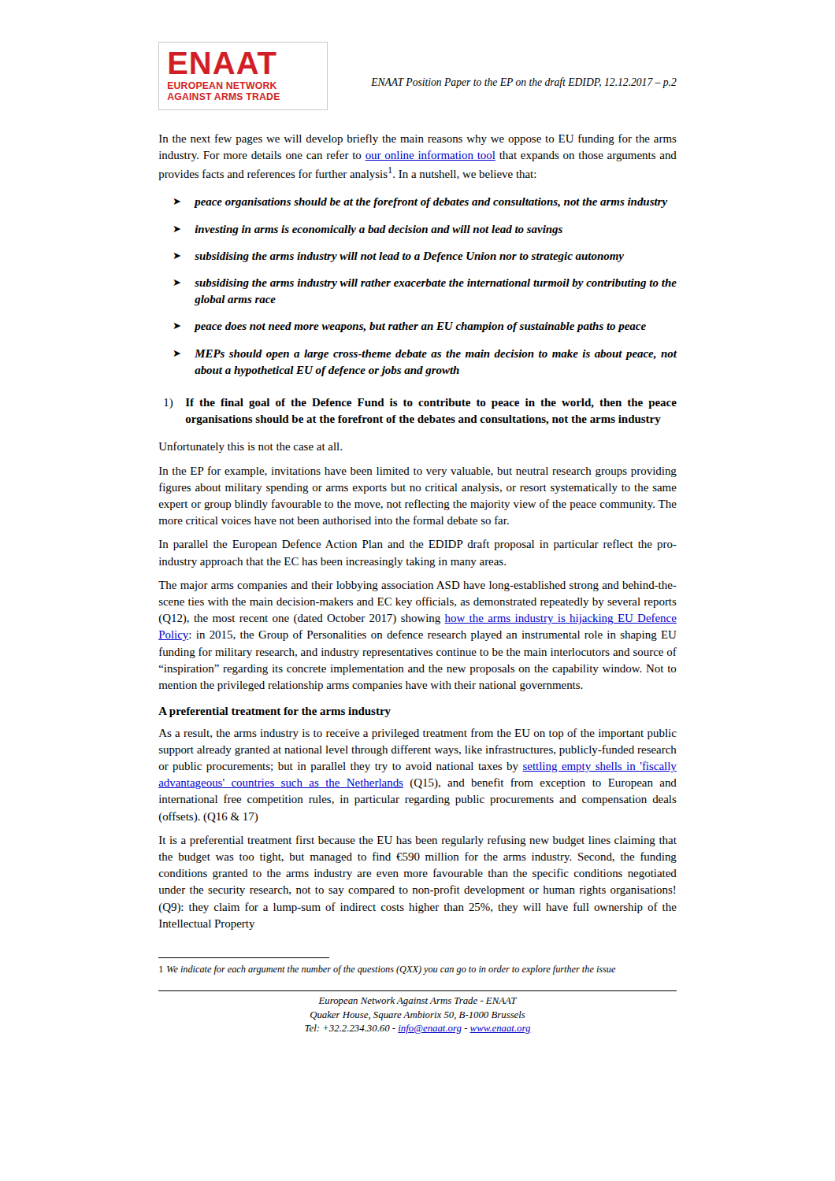ENAAT EUROPEAN NETWORK
AGAINST ARMS TRADE
ENAAT Position Paper to the EP on the draft EDIDP, 12.12.2017 – p.2
In the next few pages we will develop briefly the main reasons why we oppose to EU funding for the arms industry. For more details one can refer to our online information tool that expands on those arguments and provides facts and references for further analysis1. In a nutshell, we believe that:
peace organisations should be at the forefront of debates and consultations, not the arms industry
investing in arms is economically a bad decision and will not lead to savings
subsidising the arms industry will not lead to a Defence Union nor to strategic autonomy
subsidising the arms industry will rather exacerbate the international turmoil by contributing to the global arms race
peace does not need more weapons, but rather an EU champion of sustainable paths to peace
MEPs should open a large cross-theme debate as the main decision to make is about peace, not about a hypothetical EU of defence or jobs and growth
1) If the final goal of the Defence Fund is to contribute to peace in the world, then the peace organisations should be at the forefront of the debates and consultations, not the arms industry
Unfortunately this is not the case at all.
In the EP for example, invitations have been limited to very valuable, but neutral research groups providing figures about military spending or arms exports but no critical analysis, or resort systematically to the same expert or group blindly favourable to the move, not reflecting the majority view of the peace community. The more critical voices have not been authorised into the formal debate so far.
In parallel the European Defence Action Plan and the EDIDP draft proposal in particular reflect the pro-industry approach that the EC has been increasingly taking in many areas.
The major arms companies and their lobbying association ASD have long-established strong and behind-the-scene ties with the main decision-makers and EC key officials, as demonstrated repeatedly by several reports (Q12), the most recent one (dated October 2017) showing how the arms industry is hijacking EU Defence Policy: in 2015, the Group of Personalities on defence research played an instrumental role in shaping EU funding for military research, and industry representatives continue to be the main interlocutors and source of “inspiration” regarding its concrete implementation and the new proposals on the capability window. Not to mention the privileged relationship arms companies have with their national governments.
A preferential treatment for the arms industry
As a result, the arms industry is to receive a privileged treatment from the EU on top of the important public support already granted at national level through different ways, like infrastructures, publicly-funded research or public procurements; but in parallel they try to avoid national taxes by settling empty shells in 'fiscally advantageous' countries such as the Netherlands (Q15), and benefit from exception to European and international free competition rules, in particular regarding public procurements and compensation deals (offsets). (Q16 & 17)
It is a preferential treatment first because the EU has been regularly refusing new budget lines claiming that the budget was too tight, but managed to find €590 million for the arms industry. Second, the funding conditions granted to the arms industry are even more favourable than the specific conditions negotiated under the security research, not to say compared to non-profit development or human rights organisations! (Q9): they claim for a lump-sum of indirect costs higher than 25%, they will have full ownership of the Intellectual Property
1 We indicate for each argument the number of the questions (QXX) you can go to in order to explore further the issue
European Network Against Arms Trade - ENAAT
Quaker House, Square Ambiorix 50, B-1000 Brussels
Tel: +32.2.234.30.60 - info@enaat.org - www.enaat.org